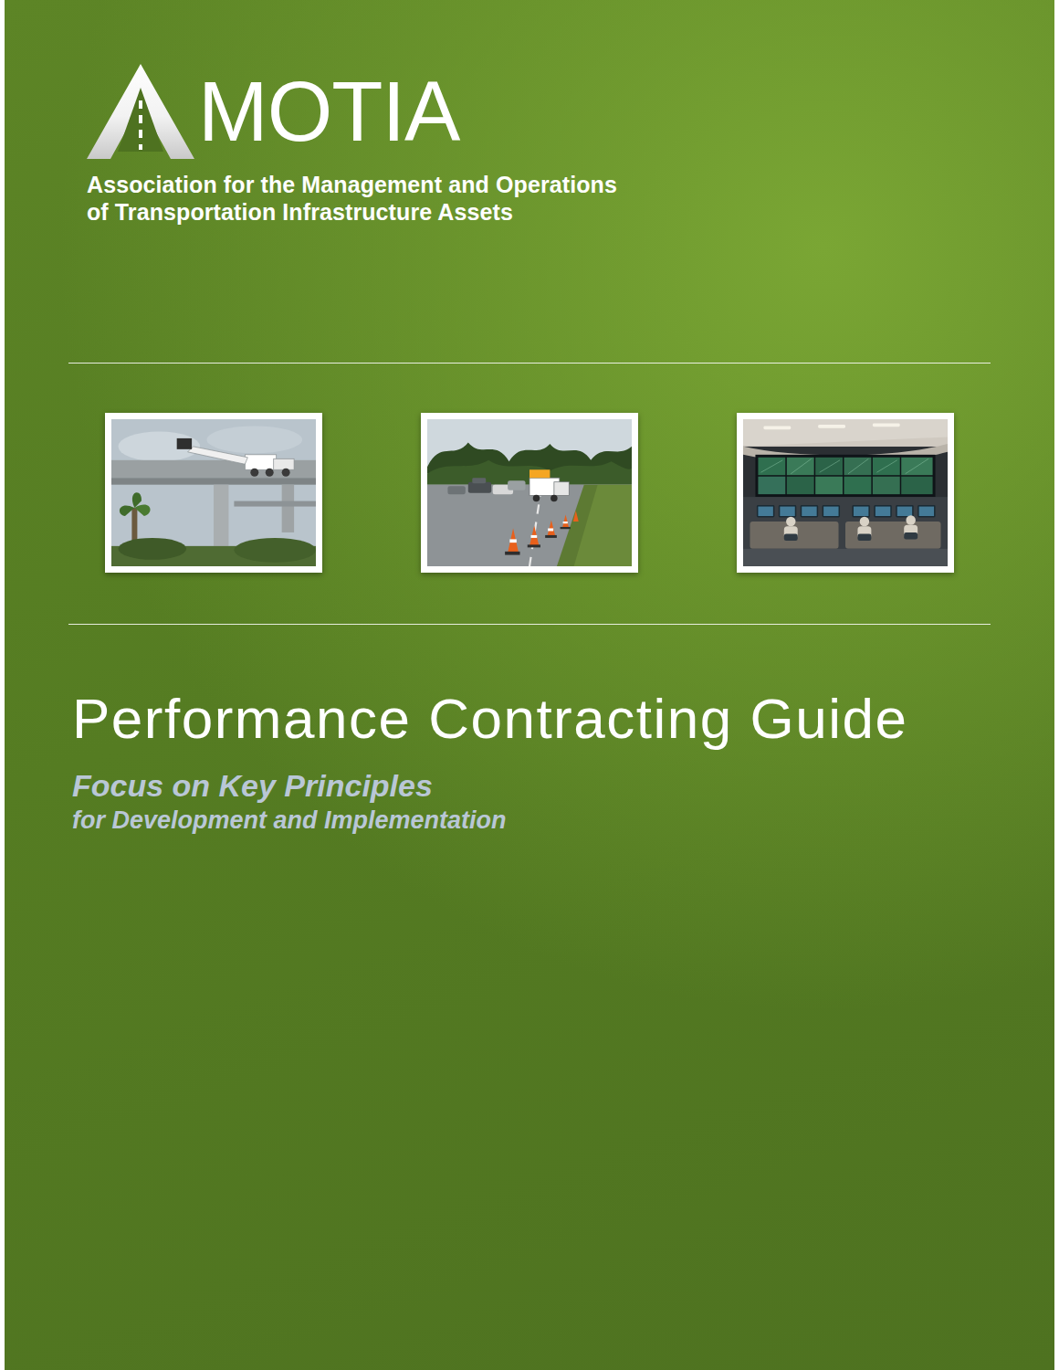MOTIA
Association for the Management and Operations
of Transportation Infrastructure Assets
Performance Contracting Guide
Focus on Key Principles for Development and Implementation